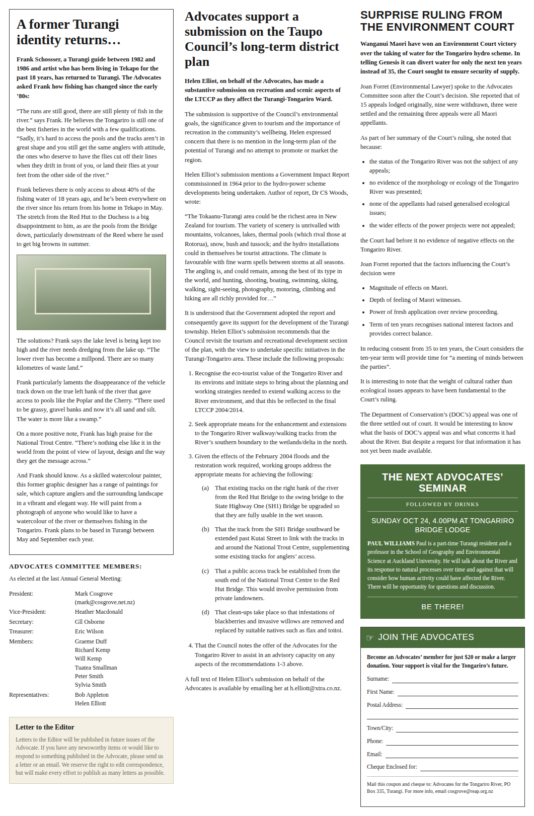A former Turangi identity returns…
Frank Schossser, a Turangi guide between 1982 and 1986 and artist who has been living in Tekapo for the past 18 years, has returned to Turangi. The Advocates asked Frank how fishing has changed since the early ’80s:
“The runs are still good, there are still plenty of fish in the river.” says Frank. He believes the Tongariro is still one of the best fisheries in the world with a few qualifications. “Sadly, it’s hard to access the pools and the tracks aren’t in great shape and you still get the same anglers with attitude, the ones who deserve to have the flies cut off their lines when they drift in front of you, or land their flies at your feet from the other side of the river.”
Frank believes there is only access to about 40% of the fishing water of 18 years ago, and he’s been everywhere on the river since his return from his home in Tekapo in May. The stretch from the Red Hut to the Duchess is a big disappointment to him, as are the pools from the Bridge down, particularly downstream of the Reed where he used to get big browns in summer.
The solutions? Frank says the lake level is being kept too high and the river needs dredging from the lake up. “The lower river has become a millpond. There are so many kilometres of waste land.”
Frank particularly laments the disappearance of the vehicle track down on the true left bank of the river that gave access to pools like the Poplar and the Cherry. “There used to be grassy, gravel banks and now it’s all sand and silt. The water is more like a swamp.”
On a more positive note, Frank has high praise for the National Trout Centre. “There’s nothing else like it in the world from the point of view of layout, design and the way they get the message across.”
And Frank should know. As a skilled watercolour painter, this former graphic designer has a range of paintings for sale, which capture anglers and the surrounding landscape in a vibrant and elegant way. He will paint from a photograph of anyone who would like to have a watercolour of the river or themselves fishing in the Tongariro. Frank plans to be based in Turangi between May and September each year.
Advocates Committee Members:
As elected at the last Annual General Meeting:
| President: | Mark Cosgrove (mark@cosgrove.net.nz) |
| Vice-President: | Heather Macdonald |
| Secretary: | Gll Osborne |
| Treasurer: | Eric Wilson |
| Members: | Graeme Duff Richard Kemp Will Kemp Tuatea Smallman Peter Smith Sylvia Smith |
| Representatives: | Bob Appleton Helen Elliott |
Letter to the Editor
Letters to the Editor will be published in future issues of the Advocate. If you have any newsworthy items or would like to respond to something published in the Advocate, please send us a letter or an email. We reserve the right to edit correspondence, but will make every effort to publish as many letters as possible.
Advocates support a submission on the Taupo Council’s long-term district plan
Helen Elliot, on behalf of the Advocates, has made a substantive submission on recreation and scenic aspects of the LTCCP as they affect the Turangi-Tongariro Ward.
The submission is supportive of the Council’s environmental goals, the significance given to tourism and the importance of recreation in the community’s wellbeing. Helen expressed concern that there is no mention in the long-term plan of the potential of Turangi and no attempt to promote or market the region.
Helen Elliot’s submission mentions a Government Impact Report commissioned in 1964 prior to the hydro-power scheme developments being undertaken. Author of report, Dr CS Woods, wrote:
“The Tokaanu-Turangi area could be the richest area in New Zealand for tourism. The variety of scenery is unrivalled with mountains, volcanoes, lakes, thermal pools (which rival those at Rotorua), snow, bush and tussock; and the hydro installations could in themselves be tourist attractions. The climate is favourable with fine warm spells between storms at all seasons. The angling is, and could remain, among the best of its type in the world, and hunting, shooting, boating, swimming, skiing, walking, sight-seeing, photography, motoring, climbing and hiking are all richly provided for…”
It is understood that the Government adopted the report and consequently gave its support for the development of the Turangi township. Helen Elliot’s submission recommends that the Council revisit the tourism and recreational development section of the plan, with the view to undertake specific initiatives in the Turangi-Tongariro area. These include the following proposals:
Recognise the eco-tourist value of the Tongariro River and its environs and initiate steps to bring about the planning and working strategies needed to extend walking access to the River environment, and that this be reflected in the final LTCCP 2004/2014.
Seek appropriate means for the enhancement and extensions to the Tongariro River walkway/walking tracks from the River’s southern boundary to the wetlands/delta in the north.
Given the effects of the February 2004 floods and the restoration work required, working groups address the appropriate means for achieving the following:
(a) That existing tracks on the right bank of the river from the Red Hut Bridge to the swing bridge to the State Highway One (SH1) Bridge be upgraded so that they are fully usable in the wet season.
(b) That the track from the SH1 Bridge southward be extended past Kutai Street to link with the tracks in and around the National Trout Centre, supplementing some existing tracks for anglers’ access.
(c) That a public access track be established from the south end of the National Trout Centre to the Red Hut Bridge. This would involve permission from private landowners.
(d) That clean-ups take place so that infestations of blackberries and invasive willows are removed and replaced by suitable natives such as flax and toitoi.
That the Council notes the offer of the Advocates for the Tongariro River to assist in an advisory capacity on any aspects of the recommendations 1-3 above.
A full text of Helen Elliot’s submission on behalf of the Advocates is available by emailing her at h.elliott@xtra.co.nz.
Surprise ruling from the Environment Court
Wanganui Maori have won an Environment Court victory over the taking of water for the Tongariro hydro scheme. In telling Genesis it can divert water for only the next ten years instead of 35, the Court sought to ensure security of supply.
Joan Forret (Environmental Lawyer) spoke to the Advocates Committee soon after the Court’s decision. She reported that of 15 appeals lodged originally, nine were withdrawn, three were settled and the remaining three appeals were all Maori appellants.
As part of her summary of the Court’s ruling, she noted that because:
the status of the Tongariro River was not the subject of any appeals;
no evidence of the morphology or ecology of the Tongariro River was presented;
none of the appellants had raised generalised ecological issues;
the wider effects of the power projects were not appealed;
the Court had before it no evidence of negative effects on the Tongariro River.
Joan Forret reported that the factors influencing the Court’s decision were
Magnitude of effects on Maori.
Depth of feeling of Maori witnesses.
Power of fresh application over review proceeding.
Term of ten years recognises national interest factors and provides correct balance.
In reducing consent from 35 to ten years, the Court considers the ten-year term will provide time for “a meeting of minds between the parties”.
It is interesting to note that the weight of cultural rather than ecological issues appears to have been fundamental to the Court’s ruling.
The Department of Conservation’s (DOC’s) appeal was one of the three settled out of court. It would be interesting to know what the basis of DOC’s appeal was and what concerns it had about the River. But despite a request for that information it has not yet been made available.
The next Advocates’ Seminar
Followed by drinks
Sunday Oct 24, 4.00pm at Tongariro Bridge Lodge
PAUL WILLIAMS Paul is a part-time Turangi resident and a professor in the School of Geography and Environmental Science at Auckland University. He will talk about the River and its response to natural processes over time and against that will consider how human activity could have affected the River. There will be opportunity for questions and discussion.
Be there!
☞ Join the Advocates
Become an Advocates’ member for just $20 or make a larger donation. Your support is vital for the Tongariro’s future.
Surname:
First Name:
Postal Address:
Town/City:
Phone:
Email:
Cheque Enclosed for:
Mail this coupon and cheque to: Advocates for the Tongariro River, PO Box 335, Turangi. For more info, email cosgrove@reap.org.nz